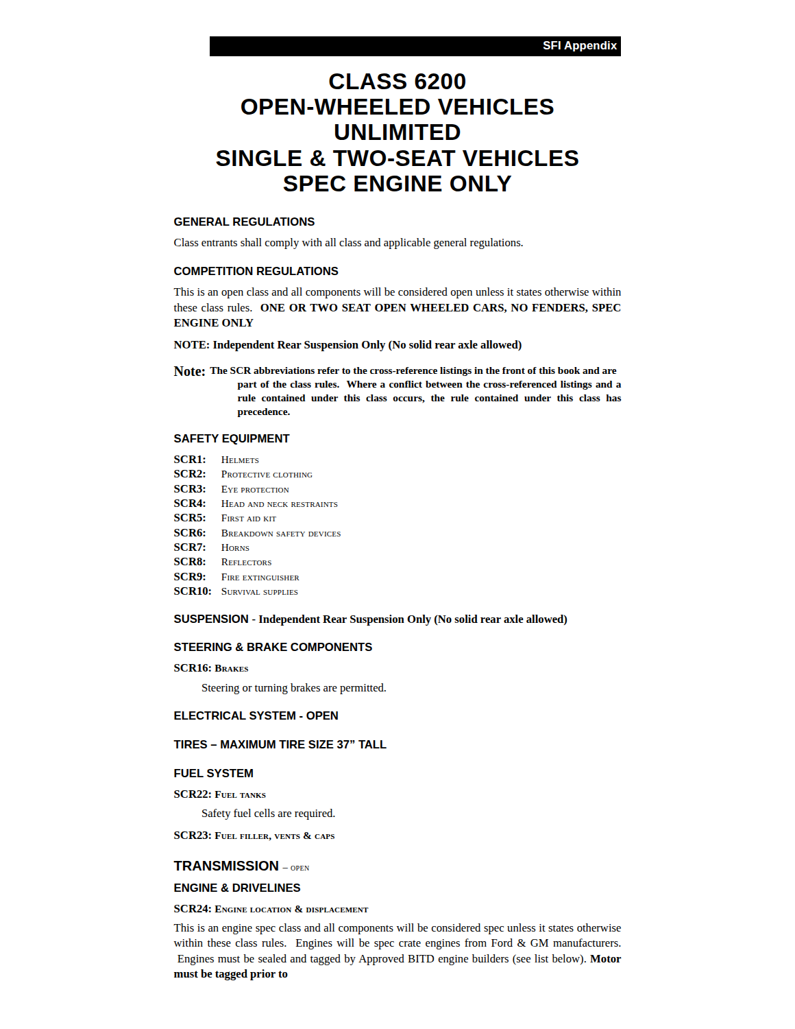SFI Appendix
CLASS 6200 OPEN-WHEELED VEHICLES UNLIMITED SINGLE & TWO-SEAT VEHICLES SPEC ENGINE ONLY
GENERAL REGULATIONS
Class entrants shall comply with all class and applicable general regulations.
COMPETITION REGULATIONS
This is an open class and all components will be considered open unless it states otherwise within these class rules. ONE OR TWO SEAT OPEN WHEELED CARS, NO FENDERS, SPEC ENGINE ONLY
NOTE: Independent Rear Suspension Only (No solid rear axle allowed)
Note:
The SCR abbreviations refer to the cross-reference listings in the front of this book and are part of the class rules. Where a conflict between the cross-referenced listings and a rule contained under this class occurs, the rule contained under this class has precedence.
SAFETY EQUIPMENT
SCR1: Helmets
SCR2: Protective clothing
SCR3: Eye protection
SCR4: Head and neck restraints
SCR5: First aid kit
SCR6: Breakdown safety devices
SCR7: Horns
SCR8: Reflectors
SCR9: Fire extinguisher
SCR10: Survival supplies
SUSPENSION - Independent Rear Suspension Only (No solid rear axle allowed)
STEERING & BRAKE COMPONENTS
SCR16: Brakes
Steering or turning brakes are permitted.
ELECTRICAL SYSTEM - OPEN
TIRES – MAXIMUM TIRE SIZE 37” TALL
FUEL SYSTEM
SCR22: Fuel tanks
Safety fuel cells are required.
SCR23: Fuel filler, vents & caps
TRANSMISSION – open
ENGINE & DRIVELINES
SCR24: Engine location & displacement
This is an engine spec class and all components will be considered spec unless it states otherwise within these class rules. Engines will be spec crate engines from Ford & GM manufacturers. Engines must be sealed and tagged by Approved BITD engine builders (see list below). Motor must be tagged prior to